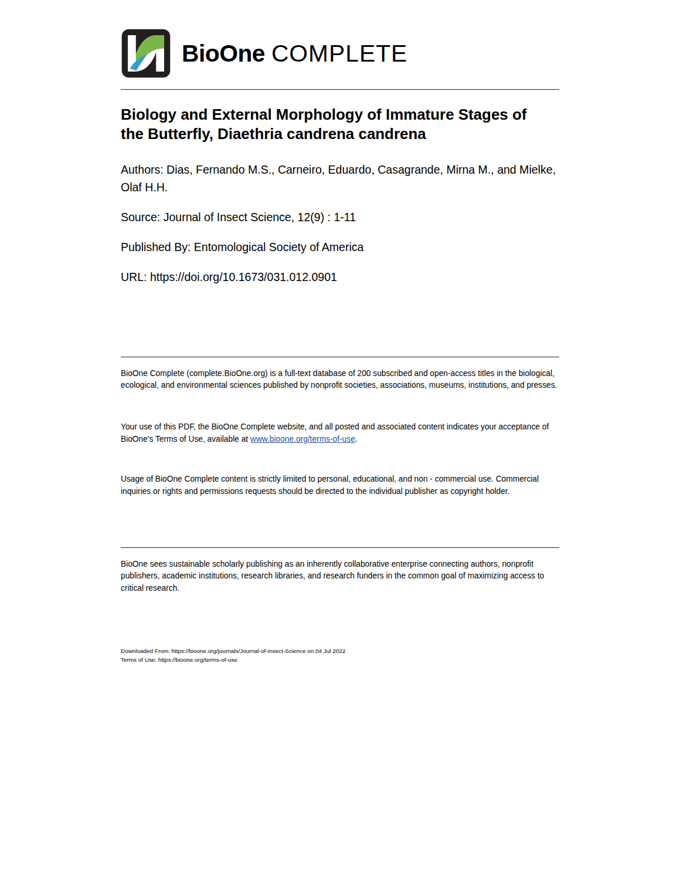Bio One COMPLETE
Biology and External Morphology of Immature Stages of
the Butterfly, Diaethria candrena candrena
Authors: Dias, Fernando M.S., Carneiro, Eduardo, Casagrande, Mirna M., and Mielke, Olaf H.H.
Source: Journal of Insect Science, 12(9) : 1-11
Published By: Entomological Society of America
URL: https://doi.org/10.1673/031.012.0901
BioOne Complete (complete.BioOne.org) is a full-text database of 200 subscribed and open-access titles in the biological, ecological, and environmental sciences published by nonprofit societies, associations, museums, institutions, and presses.
Your use of this PDF, the BioOne Complete website, and all posted and associated content indicates your acceptance of BioOne's Terms of Use, available at www.bioone.org/terms-of-use.
Usage of BioOne Complete content is strictly limited to personal, educational, and non - commercial use. Commercial inquiries or rights and permissions requests should be directed to the individual publisher as copyright holder.
BioOne sees sustainable scholarly publishing as an inherently collaborative enterprise connecting authors, nonprofit publishers, academic institutions, research libraries, and research funders in the common goal of maximizing access to critical research.
Downloaded From: https://bioone.org/journals/Journal-of-Insect-Science on 04 Jul 2022
Terms of Use: https://bioone.org/terms-of-use